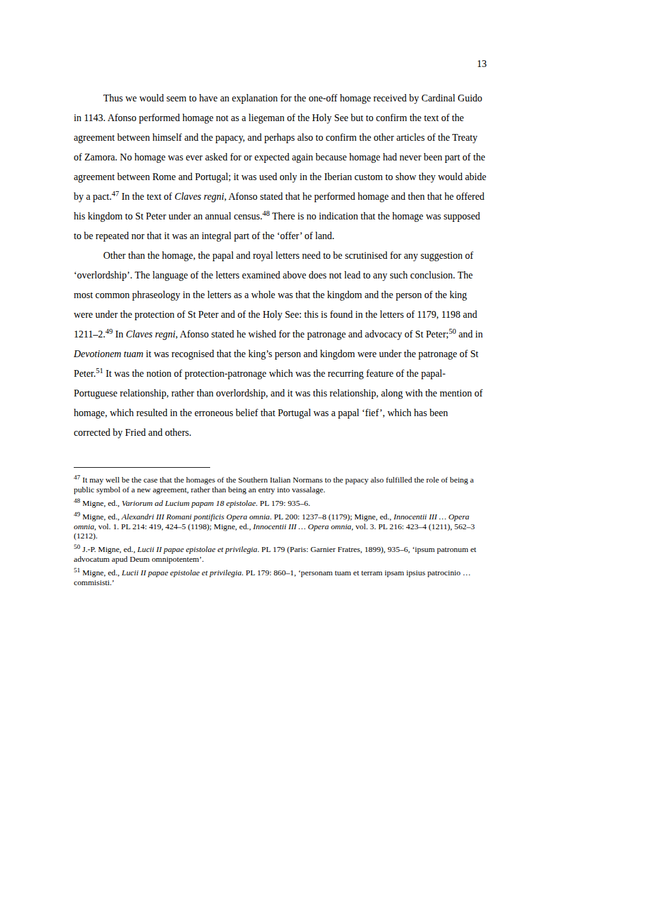13
Thus we would seem to have an explanation for the one-off homage received by Cardinal Guido in 1143. Afonso performed homage not as a liegeman of the Holy See but to confirm the text of the agreement between himself and the papacy, and perhaps also to confirm the other articles of the Treaty of Zamora. No homage was ever asked for or expected again because homage had never been part of the agreement between Rome and Portugal; it was used only in the Iberian custom to show they would abide by a pact.47 In the text of Claves regni, Afonso stated that he performed homage and then that he offered his kingdom to St Peter under an annual census.48 There is no indication that the homage was supposed to be repeated nor that it was an integral part of the ‘offer’ of land.
Other than the homage, the papal and royal letters need to be scrutinised for any suggestion of ‘overlordship’. The language of the letters examined above does not lead to any such conclusion. The most common phraseology in the letters as a whole was that the kingdom and the person of the king were under the protection of St Peter and of the Holy See: this is found in the letters of 1179, 1198 and 1211–2.49 In Claves regni, Afonso stated he wished for the patronage and advocacy of St Peter;50 and in Devotionem tuam it was recognised that the king’s person and kingdom were under the patronage of St Peter.51 It was the notion of protection-patronage which was the recurring feature of the papal-Portuguese relationship, rather than overlordship, and it was this relationship, along with the mention of homage, which resulted in the erroneous belief that Portugal was a papal ‘fief’, which has been corrected by Fried and others.
47 It may well be the case that the homages of the Southern Italian Normans to the papacy also fulfilled the role of being a public symbol of a new agreement, rather than being an entry into vassalage.
48 Migne, ed., Variorum ad Lucium papam 18 epistolae. PL 179: 935–6.
49 Migne, ed., Alexandri III Romani pontificis Opera omnia. PL 200: 1237–8 (1179); Migne, ed., Innocentii III … Opera omnia, vol. 1. PL 214: 419, 424–5 (1198); Migne, ed., Innocentii III … Opera omnia, vol. 3. PL 216: 423–4 (1211), 562–3 (1212).
50 J.-P. Migne, ed., Lucii II papae epistolae et privilegia. PL 179 (Paris: Garnier Fratres, 1899), 935–6, ‘ipsum patronum et advocatum apud Deum omnipotentem’.
51 Migne, ed., Lucii II papae epistolae et privilegia. PL 179: 860–1, ‘personam tuam et terram ipsam ipsius patrocinio … commisisti.’